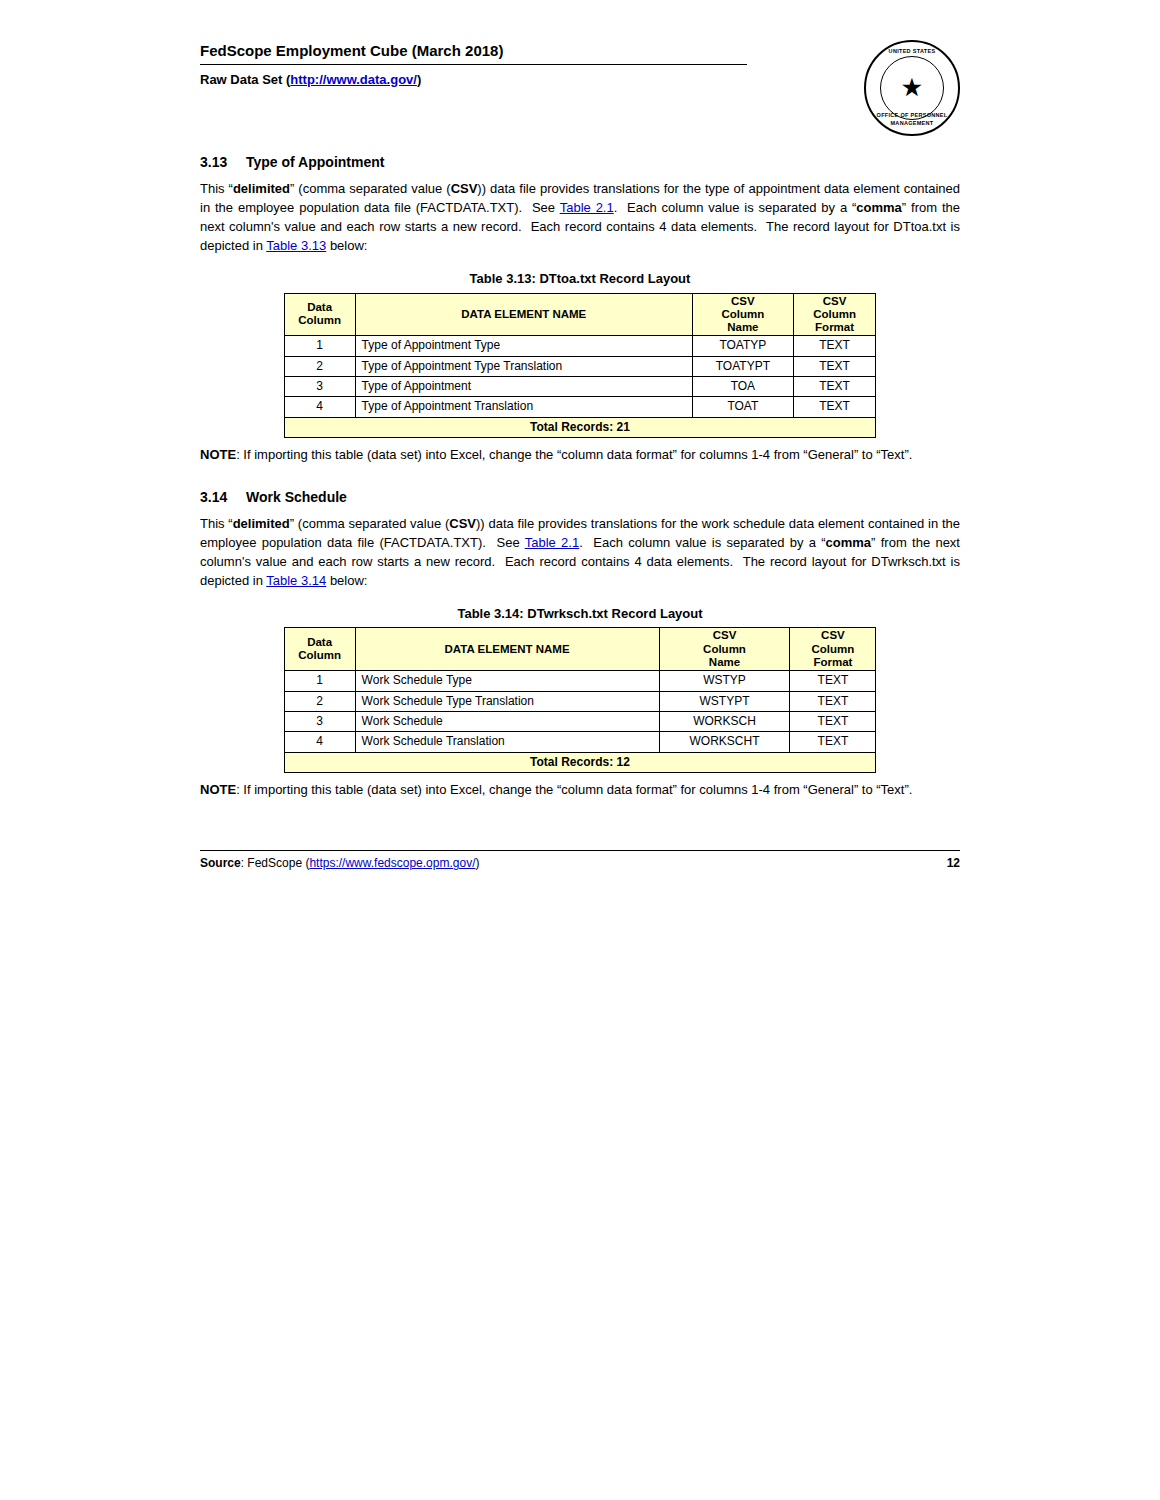FedScope Employment Cube (March 2018)
Raw Data Set (http://www.data.gov/)
UNITED STATES
★
OFFICE OF PERSONNEL MANAGEMENT
3.13 Type of Appointment
This “delimited” (comma separated value (CSV)) data file provides translations for the type of appointment data element contained in the employee population data file (FACTDATA.TXT). See Table 2.1. Each column value is separated by a “comma” from the next column's value and each row starts a new record. Each record contains 4 data elements. The record layout for DTtoa.txt is depicted in Table 3.13 below:
Table 3.13: DTtoa.txt Record Layout
| Data Column | DATA ELEMENT NAME | CSV Column Name | CSV Column Format |
| --- | --- | --- | --- |
| 1 | Type of Appointment Type | TOATYP | TEXT |
| 2 | Type of Appointment Type Translation | TOATYPT | TEXT |
| 3 | Type of Appointment | TOA | TEXT |
| 4 | Type of Appointment Translation | TOAT | TEXT |
| Total Records: 21 |
NOTE: If importing this table (data set) into Excel, change the “column data format” for columns 1-4 from “General” to “Text”.
3.14 Work Schedule
This “delimited” (comma separated value (CSV)) data file provides translations for the work schedule data element contained in the employee population data file (FACTDATA.TXT). See Table 2.1. Each column value is separated by a “comma” from the next column's value and each row starts a new record. Each record contains 4 data elements. The record layout for DTwrksch.txt is depicted in Table 3.14 below:
Table 3.14: DTwrksch.txt Record Layout
| Data Column | DATA ELEMENT NAME | CSV Column Name | CSV Column Format |
| --- | --- | --- | --- |
| 1 | Work Schedule Type | WSTYP | TEXT |
| 2 | Work Schedule Type Translation | WSTYPT | TEXT |
| 3 | Work Schedule | WORKSCH | TEXT |
| 4 | Work Schedule Translation | WORKSCHT | TEXT |
| Total Records: 12 |
NOTE: If importing this table (data set) into Excel, change the “column data format” for columns 1-4 from “General” to “Text”.
Source: FedScope (https://www.fedscope.opm.gov/)
12